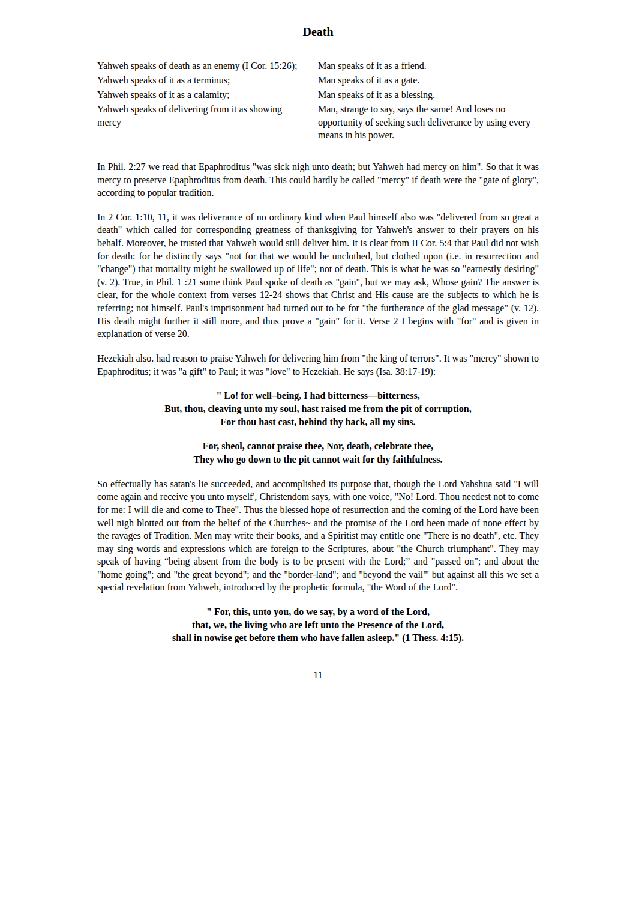Death
| Yahweh speaks of death as an enemy (I Cor. 15:26); | Man speaks of it as a friend. |
| Yahweh speaks of it as a terminus; | Man speaks of it as a gate. |
| Yahweh speaks of it as a calamity; | Man speaks of it as a blessing. |
| Yahweh speaks of delivering from it as showing mercy | Man, strange to say, says the same! And loses no opportunity of seeking such deliverance by using every means in his power. |
In Phil. 2:27 we read that Epaphroditus "was sick nigh unto death; but Yahweh had mercy on him". So that it was mercy to preserve Epaphroditus from death. This could hardly be called "mercy" if death were the "gate of glory", according to popular tradition.
In 2 Cor. 1:10, 11, it was deliverance of no ordinary kind when Paul himself also was "delivered from so great a death" which called for corresponding greatness of thanksgiving for Yahweh's answer to their prayers on his behalf. Moreover, he trusted that Yahweh would still deliver him. It is clear from II Cor. 5:4 that Paul did not wish for death: for he distinctly says "not for that we would be unclothed, but clothed upon (i.e. in resurrection and "change") that mortality might be swallowed up of life"; not of death. This is what he was so "earnestly desiring" (v. 2). True, in Phil. 1 :21 some think Paul spoke of death as "gain", but we may ask, Whose gain? The answer is clear, for the whole context from verses 12-24 shows that Christ and His cause are the subjects to which he is referring; not himself. Paul's imprisonment had turned out to be for "the furtherance of the glad message" (v. 12). His death might further it still more, and thus prove a "gain" for it. Verse 2 I begins with "for" and is given in explanation of verse 20.
Hezekiah also. had reason to praise Yahweh for delivering him from "the king of terrors". It was "mercy" shown to Epaphroditus; it was "a gift" to Paul; it was "love" to Hezekiah. He says (Isa. 38:17-19):
" Lo! for well–being, I had bitterness—bitterness,
But, thou, cleaving unto my soul, hast raised me from the pit of corruption,
For thou hast cast, behind thy back, all my sins.
For, sheol, cannot praise thee, Nor, death, celebrate thee,
They who go down to the pit cannot wait for thy faithfulness.
So effectually has satan's lie succeeded, and accomplished its purpose that, though the Lord Yahshua said "I will come again and receive you unto myself', Christendom says, with one voice, "No! Lord. Thou needest not to come for me: I will die and come to Thee". Thus the blessed hope of resurrection and the coming of the Lord have been well nigh blotted out from the belief of the Churches~ and the promise of the Lord been made of none effect by the ravages of Tradition. Men may write their books, and a Spiritist may entitle one "There is no death", etc. They may sing words and expressions which are foreign to the Scriptures, about "the Church triumphant". They may speak of having “being absent from the body is to be present with the Lord;” and "passed on"; and about the "home going"; and "the great beyond"; and the "border-land"; and "beyond the vail"' but against all this we set a special revelation from Yahweh, introduced by the prophetic formula, "the Word of the Lord".
" For, this, unto you, do we say, by a word of the Lord,
that, we, the living who are left unto the Presence of the Lord,
shall in nowise get before them who have fallen asleep." (1 Thess. 4:15).
11